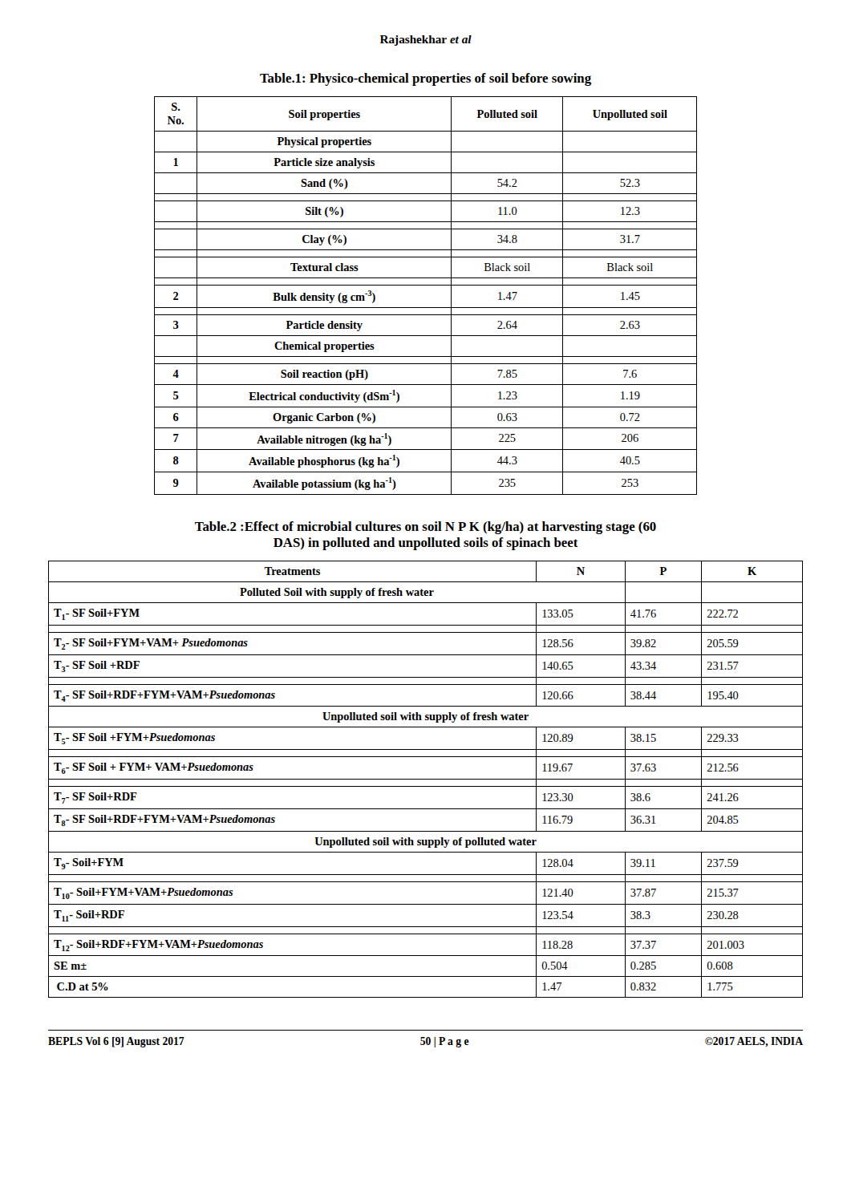Rajashekhar et al
Table.1: Physico-chemical properties of soil before sowing
| S. No. | Soil properties | Polluted soil | Unpolluted soil |
| --- | --- | --- | --- |
| | Physical properties | | |
| 1 | Particle size analysis | | |
| | Sand (%) | 54.2 | 52.3 |
| | Silt (%) | 11.0 | 12.3 |
| | Clay (%) | 34.8 | 31.7 |
| | Textural class | Black soil | Black soil |
| 2 | Bulk density (g cm -3 ) | 1.47 | 1.45 |
| 3 | Particle density | 2.64 | 2.63 |
| | Chemical properties | | |
| 4 | Soil reaction (pH) | 7.85 | 7.6 |
| 5 | Electrical conductivity (dSm -1 ) | 1.23 | 1.19 |
| 6 | Organic Carbon (%) | 0.63 | 0.72 |
| 7 | Available nitrogen (kg ha -1 ) | 225 | 206 |
| 8 | Available phosphorus (kg ha -1 ) | 44.3 | 40.5 |
| 9 | Available potassium (kg ha -1 ) | 235 | 253 |
Table.2 :Effect of microbial cultures on soil N P K (kg/ha) at harvesting stage (60
DAS) in polluted and unpolluted soils of spinach beet
| Treatments | N | P | K |
| --- | --- | --- | --- |
| Polluted Soil with supply of fresh water | | |
| T 1 - SF Soil+FYM | 133.05 | 41.76 | 222.72 |
| T 2 - SF Soil+FYM+VAM+ Psuedomonas | 128.56 | 39.82 | 205.59 |
| T 3 - SF Soil +RDF | 140.65 | 43.34 | 231.57 |
| T 4 - SF Soil+RDF+FYM+VAM+ Psuedomonas | 120.66 | 38.44 | 195.40 |
| Unpolluted soil with supply of fresh water |
| T 5 - SF Soil +FYM+ Psuedomonas | 120.89 | 38.15 | 229.33 |
| T 6 - SF Soil + FYM+ VAM+ Psuedomonas | 119.67 | 37.63 | 212.56 |
| T 7 - SF Soil+RDF | 123.30 | 38.6 | 241.26 |
| T 8 - SF Soil+RDF+FYM+VAM+ Psuedomonas | 116.79 | 36.31 | 204.85 |
| Unpolluted soil with supply of polluted water |
| T 9 - Soil+FYM | 128.04 | 39.11 | 237.59 |
| T 10 - Soil+FYM+VAM+ Psuedomonas | 121.40 | 37.87 | 215.37 |
| T 11 - Soil+RDF | 123.54 | 38.3 | 230.28 |
| T 12 - Soil+RDF+FYM+VAM+ Psuedomonas | 118.28 | 37.37 | 201.003 |
| SE m± | 0.504 | 0.285 | 0.608 |
| C.D at 5% | 1.47 | 0.832 | 1.775 |
BEPLS Vol 6 [9] August 2017
50 | P a g e
©2017 AELS, INDIA